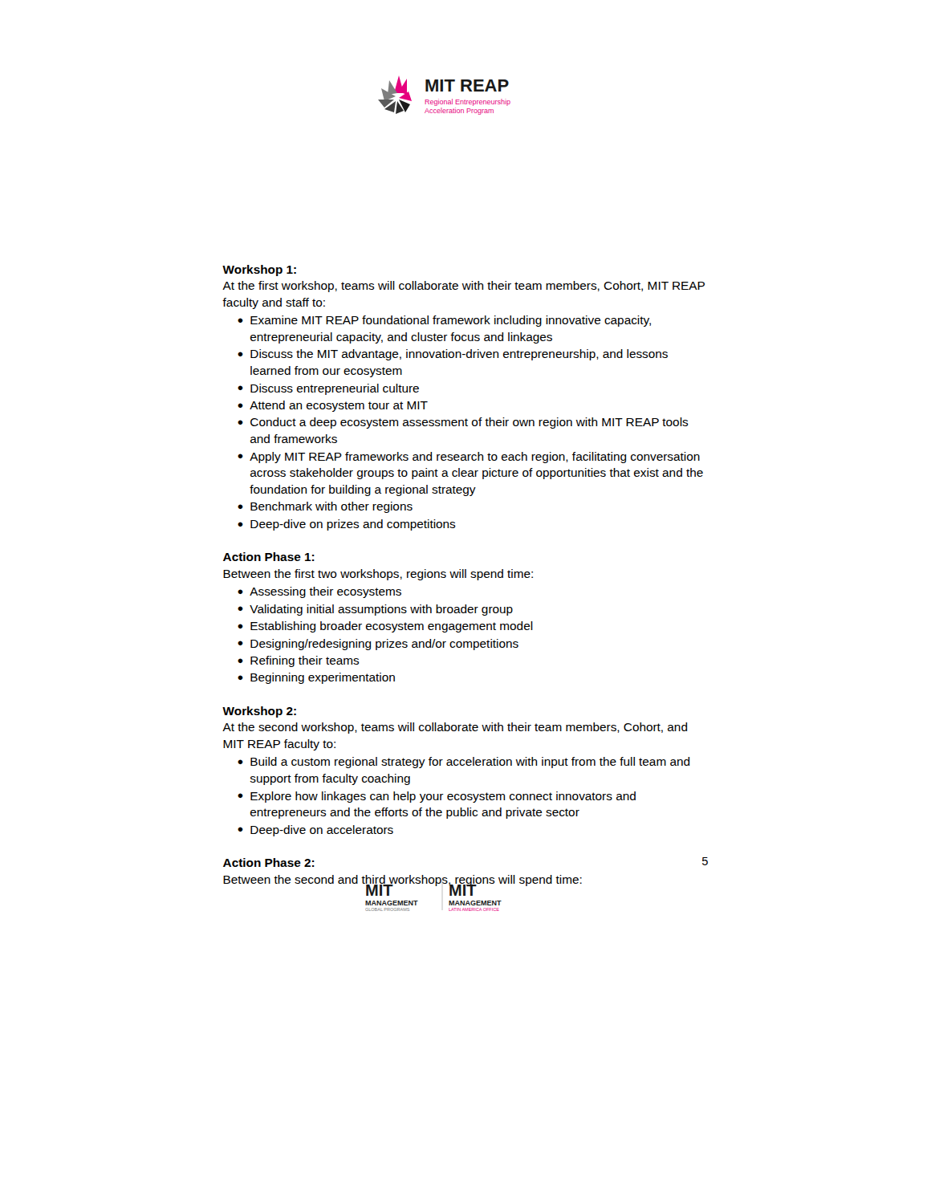MIT REAP Regional Entrepreneurship Acceleration Program
Workshop 1:
At the first workshop, teams will collaborate with their team members, Cohort, MIT REAP faculty and staff to:
Examine MIT REAP foundational framework including innovative capacity, entrepreneurial capacity, and cluster focus and linkages
Discuss the MIT advantage, innovation-driven entrepreneurship, and lessons learned from our ecosystem
Discuss entrepreneurial culture
Attend an ecosystem tour at MIT
Conduct a deep ecosystem assessment of their own region with MIT REAP tools and frameworks
Apply MIT REAP frameworks and research to each region, facilitating conversation across stakeholder groups to paint a clear picture of opportunities that exist and the foundation for building a regional strategy
Benchmark with other regions
Deep-dive on prizes and competitions
Action Phase 1:
Between the first two workshops, regions will spend time:
Assessing their ecosystems
Validating initial assumptions with broader group
Establishing broader ecosystem engagement model
Designing/redesigning prizes and/or competitions
Refining their teams
Beginning experimentation
Workshop 2:
At the second workshop, teams will collaborate with their team members, Cohort, and MIT REAP faculty to:
Build a custom regional strategy for acceleration with input from the full team and support from faculty coaching
Explore how linkages can help your ecosystem connect innovators and entrepreneurs and the efforts of the public and private sector
Deep-dive on accelerators
Action Phase 2:
Between the second and third workshops, regions will spend time:
5
MIT MANAGEMENT GLOBAL PROGRAMS MIT MANAGEMENT LATIN AMERICA OFFICE